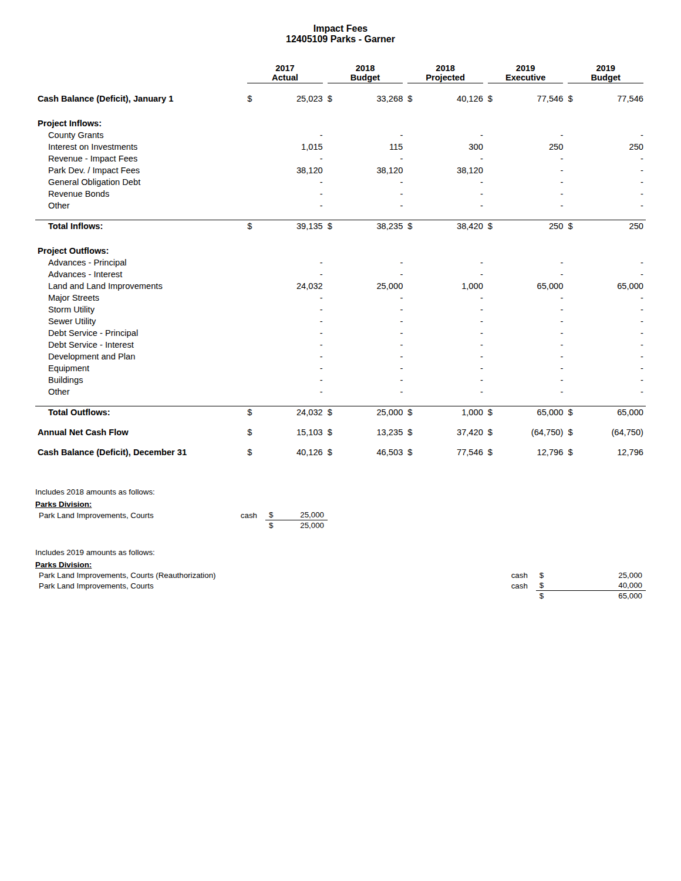Impact Fees
12405109 Parks - Garner
| | 2017 Actual | 2018 Budget | 2018 Projected | 2019 Executive | 2019 Budget |
| Cash Balance (Deficit), January 1 | $ | 25,023 | $ | 33,268 | $ | 40,126 | $ | 77,546 | $ | 77,546 |
| Project Inflows: | |
| County Grants | | - | | - | | - | | - | | - |
| Interest on Investments | | 1,015 | | 115 | | 300 | | 250 | | 250 |
| Revenue - Impact Fees | | - | | - | | - | | - | | - |
| Park Dev. / Impact Fees | | 38,120 | | 38,120 | | 38,120 | | - | | - |
| General Obligation Debt | | - | | - | | - | | - | | - |
| Revenue Bonds | | - | | - | | - | | - | | - |
| Other | | - | | - | | - | | - | | - |
| Total Inflows: | $ | 39,135 | $ | 38,235 | $ | 38,420 | $ | 250 | $ | 250 |
| Project Outflows: | |
| Advances - Principal | | - | | - | | - | | - | | - |
| Advances - Interest | | - | | - | | - | | - | | - |
| Land and Land Improvements | | 24,032 | | 25,000 | | 1,000 | | 65,000 | | 65,000 |
| Major Streets | | - | | - | | - | | - | | - |
| Storm Utility | | - | | - | | - | | - | | - |
| Sewer Utility | | - | | - | | - | | - | | - |
| Debt Service - Principal | | - | | - | | - | | - | | - |
| Debt Service - Interest | | - | | - | | - | | - | | - |
| Development and Plan | | - | | - | | - | | - | | - |
| Equipment | | - | | - | | - | | - | | - |
| Buildings | | - | | - | | - | | - | | - |
| Other | | - | | - | | - | | - | | - |
| Total Outflows: | $ | 24,032 | $ | 25,000 | $ | 1,000 | $ | 65,000 | $ | 65,000 |
| Annual Net Cash Flow | $ | 15,103 | $ | 13,235 | $ | 37,420 | $ | (64,750) | $ | (64,750) |
| Cash Balance (Deficit), December 31 | $ | 40,126 | $ | 46,503 | $ | 77,546 | $ | 12,796 | $ | 12,796 |
Includes 2018 amounts as follows:
Parks Division:
| Park Land Improvements, Courts | cash | $ | 25,000 |
| | | $ | 25,000 |
Includes 2019 amounts as follows:
Parks Division:
| Park Land Improvements, Courts (Reauthorization) | cash | $ | 25,000 |
| Park Land Improvements, Courts | cash | $ | 40,000 |
| | | $ | 65,000 |